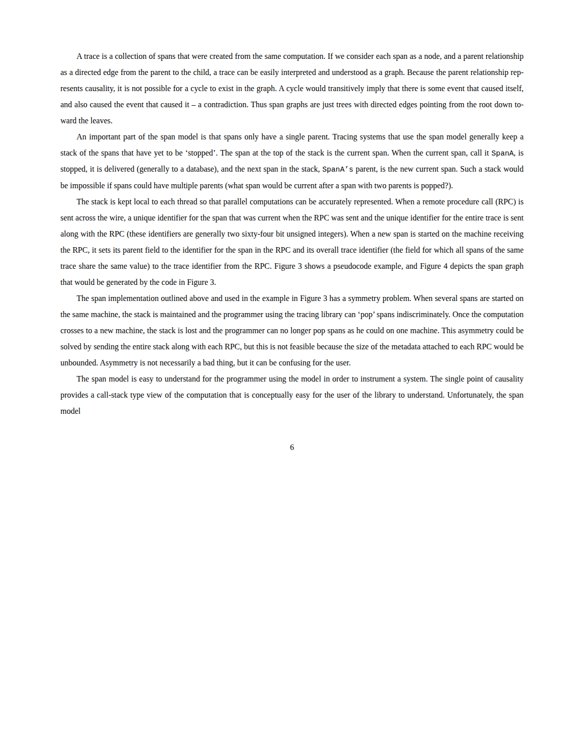A trace is a collection of spans that were created from the same computation. If we consider each span as a node, and a parent relationship as a directed edge from the parent to the child, a trace can be easily interpreted and understood as a graph. Because the parent relationship represents causality, it is not possible for a cycle to exist in the graph. A cycle would transitively imply that there is some event that caused itself, and also caused the event that caused it – a contradiction. Thus span graphs are just trees with directed edges pointing from the root down toward the leaves.
An important part of the span model is that spans only have a single parent. Tracing systems that use the span model generally keep a stack of the spans that have yet to be ‘stopped’. The span at the top of the stack is the current span. When the current span, call it SpanA, is stopped, it is delivered (generally to a database), and the next span in the stack, SpanA’s parent, is the new current span. Such a stack would be impossible if spans could have multiple parents (what span would be current after a span with two parents is popped?).
The stack is kept local to each thread so that parallel computations can be accurately represented. When a remote procedure call (RPC) is sent across the wire, a unique identifier for the span that was current when the RPC was sent and the unique identifier for the entire trace is sent along with the RPC (these identifiers are generally two sixty-four bit unsigned integers). When a new span is started on the machine receiving the RPC, it sets its parent field to the identifier for the span in the RPC and its overall trace identifier (the field for which all spans of the same trace share the same value) to the trace identifier from the RPC. Figure 3 shows a pseudocode example, and Figure 4 depicts the span graph that would be generated by the code in Figure 3.
The span implementation outlined above and used in the example in Figure 3 has a symmetry problem. When several spans are started on the same machine, the stack is maintained and the programmer using the tracing library can ‘pop’ spans indiscriminately. Once the computation crosses to a new machine, the stack is lost and the programmer can no longer pop spans as he could on one machine. This asymmetry could be solved by sending the entire stack along with each RPC, but this is not feasible because the size of the metadata attached to each RPC would be unbounded. Asymmetry is not necessarily a bad thing, but it can be confusing for the user.
The span model is easy to understand for the programmer using the model in order to instrument a system. The single point of causality provides a call-stack type view of the computation that is conceptually easy for the user of the library to understand. Unfortunately, the span model
6